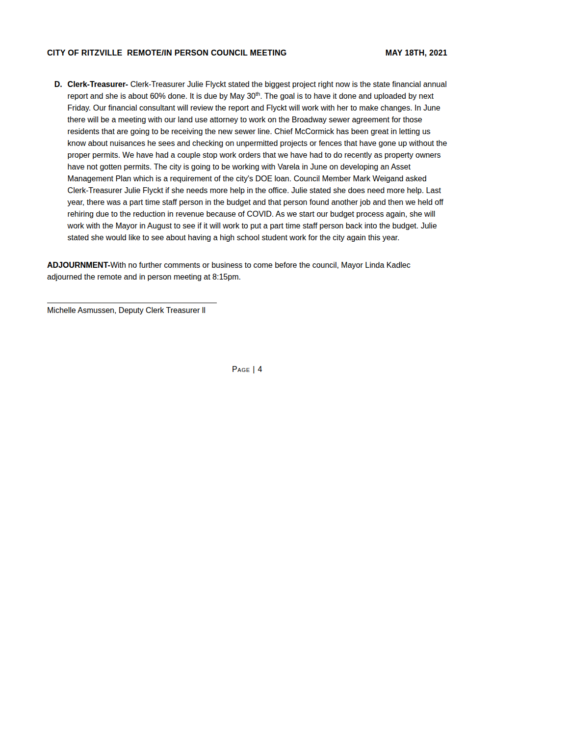City of Ritzville Remote/In Person Council Meeting May 18th, 2021
Clerk-Treasurer- Clerk-Treasurer Julie Flyckt stated the biggest project right now is the state financial annual report and she is about 60% done. It is due by May 30th. The goal is to have it done and uploaded by next Friday. Our financial consultant will review the report and Flyckt will work with her to make changes. In June there will be a meeting with our land use attorney to work on the Broadway sewer agreement for those residents that are going to be receiving the new sewer line. Chief McCormick has been great in letting us know about nuisances he sees and checking on unpermitted projects or fences that have gone up without the proper permits. We have had a couple stop work orders that we have had to do recently as property owners have not gotten permits. The city is going to be working with Varela in June on developing an Asset Management Plan which is a requirement of the city's DOE loan. Council Member Mark Weigand asked Clerk-Treasurer Julie Flyckt if she needs more help in the office. Julie stated she does need more help. Last year, there was a part time staff person in the budget and that person found another job and then we held off rehiring due to the reduction in revenue because of COVID. As we start our budget process again, she will work with the Mayor in August to see if it will work to put a part time staff person back into the budget. Julie stated she would like to see about having a high school student work for the city again this year.
ADJOURNMENT-With no further comments or business to come before the council, Mayor Linda Kadlec adjourned the remote and in person meeting at 8:15pm.
Michelle Asmussen, Deputy Clerk Treasurer ll
Page | 4